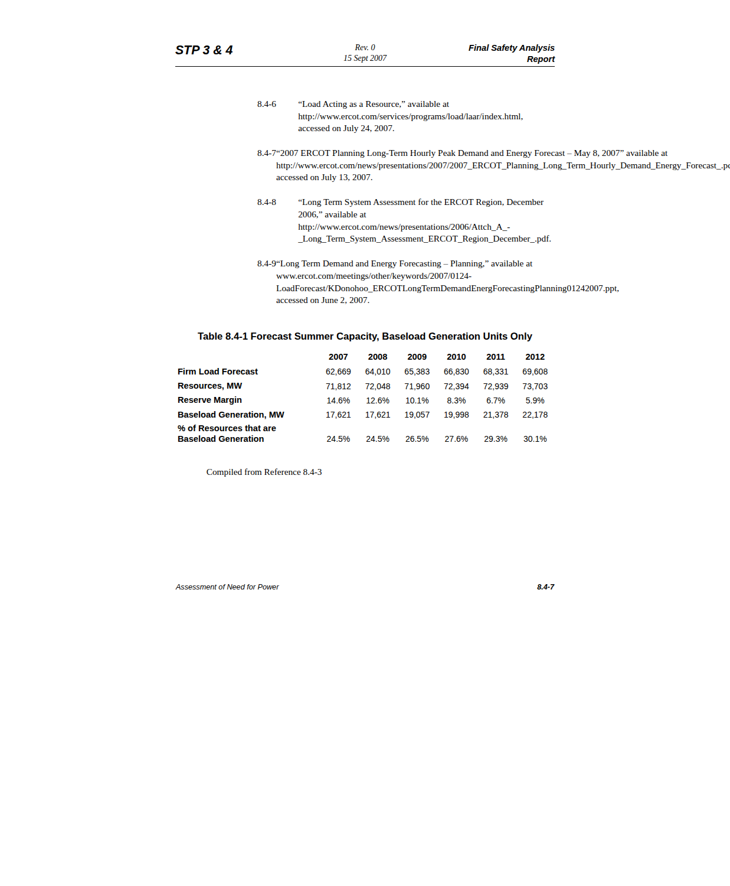| STP 3 & 4 | Rev. 0 15 Sept 2007 | Final Safety Analysis Report |
8.4-6
“Load Acting as a Resource,” available at http://www.ercot.com/services/programs/load/laar/index.html, accessed on July 24, 2007.
8.4-7
“2007 ERCOT Planning Long-Term Hourly Peak Demand and Energy Forecast – May 8, 2007” available at http://www.ercot.com/news/presentations/2007/2007_ERCOT_Planning_Long_Term_Hourly_Demand_Energy_Forecast_.pdf, accessed on July 13, 2007.
8.4-8
“Long Term System Assessment for the ERCOT Region, December 2006,” available at http://www.ercot.com/news/presentations/2006/Attch_A_-_Long_Term_System_Assessment_ERCOT_Region_December_.pdf.
8.4-9
“Long Term Demand and Energy Forecasting – Planning,” available at www.ercot.com/meetings/other/keywords/2007/0124-LoadForecast/KDonohoo_ERCOTLongTermDemandEnergForecastingPlanning01242007.ppt, accessed on June 2, 2007.
Table 8.4-1 Forecast Summer Capacity, Baseload Generation Units Only
| | 2007 | 2008 | 2009 | 2010 | 2011 | 2012 |
| --- | --- | --- | --- | --- | --- | --- |
| Firm Load Forecast | 62,669 | 64,010 | 65,383 | 66,830 | 68,331 | 69,608 |
| Resources, MW | 71,812 | 72,048 | 71,960 | 72,394 | 72,939 | 73,703 |
| Reserve Margin | 14.6% | 12.6% | 10.1% | 8.3% | 6.7% | 5.9% |
| Baseload Generation, MW | 17,621 | 17,621 | 19,057 | 19,998 | 21,378 | 22,178 |
| % of Resources that are Baseload Generation | 24.5% | 24.5% | 26.5% | 27.6% | 29.3% | 30.1% |
Compiled from Reference 8.4-3
| Assessment of Need for Power | 8.4-7 |